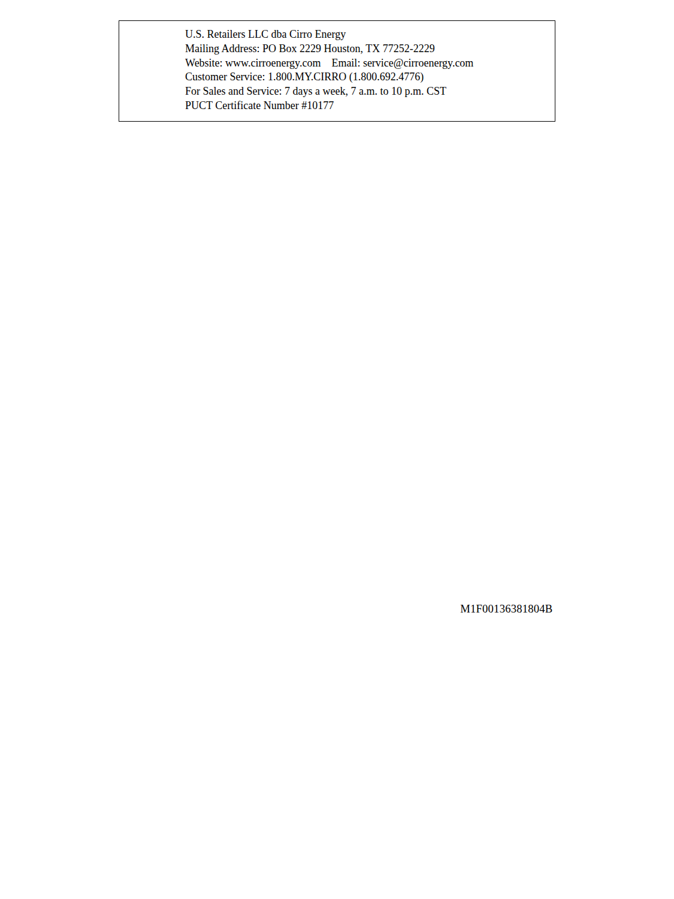U.S. Retailers LLC dba Cirro Energy
Mailing Address: PO Box 2229 Houston, TX 77252-2229
Website: www.cirroenergy.com Email: service@cirroenergy.com
Customer Service: 1.800.MY.CIRRO (1.800.692.4776)
For Sales and Service: 7 days a week, 7 a.m. to 10 p.m. CST
PUCT Certificate Number #10177
M1F00136381804B